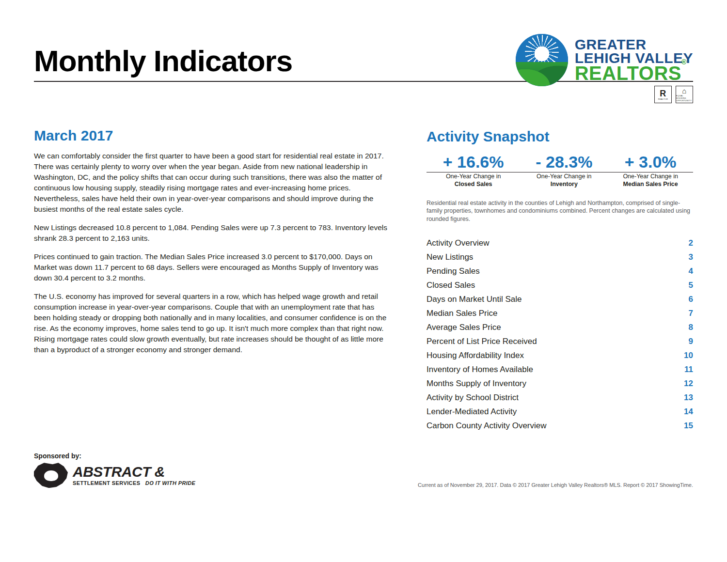Monthly Indicators
GREATER LEHIGH VALLEY REALTORS®
R REALTOR
⌂ EQUAL HOUSING
OPPORTUNITY
March 2017
We can comfortably consider the first quarter to have been a good start for residential real estate in 2017. There was certainly plenty to worry over when the year began. Aside from new national leadership in Washington, DC, and the policy shifts that can occur during such transitions, there was also the matter of continuous low housing supply, steadily rising mortgage rates and ever-increasing home prices. Nevertheless, sales have held their own in year-over-year comparisons and should improve during the busiest months of the real estate sales cycle.
New Listings decreased 10.8 percent to 1,084. Pending Sales were up 7.3 percent to 783. Inventory levels shrank 28.3 percent to 2,163 units.
Prices continued to gain traction. The Median Sales Price increased 3.0 percent to $170,000. Days on Market was down 11.7 percent to 68 days. Sellers were encouraged as Months Supply of Inventory was down 30.4 percent to 3.2 months.
The U.S. economy has improved for several quarters in a row, which has helped wage growth and retail consumption increase in year-over-year comparisons. Couple that with an unemployment rate that has been holding steady or dropping both nationally and in many localities, and consumer confidence is on the rise. As the economy improves, home sales tend to go up. It isn't much more complex than that right now. Rising mortgage rates could slow growth eventually, but rate increases should be thought of as little more than a byproduct of a stronger economy and stronger demand.
Activity Snapshot
| + 16.6% | - 28.3% | + 3.0% |
| One-Year Change in Closed Sales | One-Year Change in Inventory | One-Year Change in Median Sales Price |
Residential real estate activity in the counties of Lehigh and Northampton, comprised of single-family properties, townhomes and condominiums combined. Percent changes are calculated using rounded figures.
Activity Overview 2
New Listings 3
Pending Sales 4
Closed Sales 5
Days on Market Until Sale 6
Median Sales Price 7
Average Sales Price 8
Percent of List Price Received 9
Housing Affordability Index 10
Inventory of Homes Available 11
Months Supply of Inventory 12
Activity by School District 13
Lender-Mediated Activity 14
Carbon County Activity Overview 15
Sponsored by:
ABSTRACT & SETTLEMENT SERVICES DO IT WITH PRIDE
Current as of November 29, 2017. Data © 2017 Greater Lehigh Valley Realtors® MLS. Report © 2017 ShowingTime.